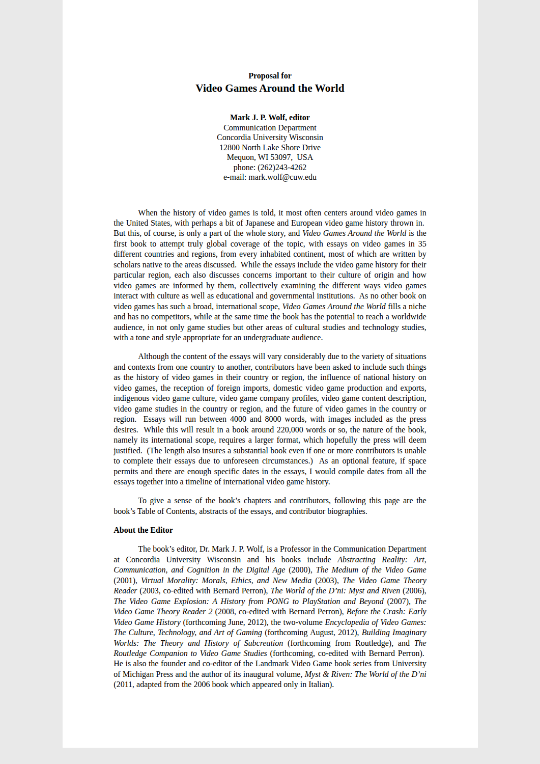Proposal for
Video Games Around the World
Mark J. P. Wolf, editor
Communication Department
Concordia University Wisconsin
12800 North Lake Shore Drive
Mequon, WI 53097, USA
phone: (262)243-4262
e-mail: mark.wolf@cuw.edu
When the history of video games is told, it most often centers around video games in the United States, with perhaps a bit of Japanese and European video game history thrown in. But this, of course, is only a part of the whole story, and Video Games Around the World is the first book to attempt truly global coverage of the topic, with essays on video games in 35 different countries and regions, from every inhabited continent, most of which are written by scholars native to the areas discussed. While the essays include the video game history for their particular region, each also discusses concerns important to their culture of origin and how video games are informed by them, collectively examining the different ways video games interact with culture as well as educational and governmental institutions. As no other book on video games has such a broad, international scope, Video Games Around the World fills a niche and has no competitors, while at the same time the book has the potential to reach a worldwide audience, in not only game studies but other areas of cultural studies and technology studies, with a tone and style appropriate for an undergraduate audience.
Although the content of the essays will vary considerably due to the variety of situations and contexts from one country to another, contributors have been asked to include such things as the history of video games in their country or region, the influence of national history on video games, the reception of foreign imports, domestic video game production and exports, indigenous video game culture, video game company profiles, video game content description, video game studies in the country or region, and the future of video games in the country or region. Essays will run between 4000 and 8000 words, with images included as the press desires. While this will result in a book around 220,000 words or so, the nature of the book, namely its international scope, requires a larger format, which hopefully the press will deem justified. (The length also insures a substantial book even if one or more contributors is unable to complete their essays due to unforeseen circumstances.) As an optional feature, if space permits and there are enough specific dates in the essays, I would compile dates from all the essays together into a timeline of international video game history.
To give a sense of the book’s chapters and contributors, following this page are the book’s Table of Contents, abstracts of the essays, and contributor biographies.
About the Editor
The book’s editor, Dr. Mark J. P. Wolf, is a Professor in the Communication Department at Concordia University Wisconsin and his books include Abstracting Reality: Art, Communication, and Cognition in the Digital Age (2000), The Medium of the Video Game (2001), Virtual Morality: Morals, Ethics, and New Media (2003), The Video Game Theory Reader (2003, co-edited with Bernard Perron), The World of the D’ni: Myst and Riven (2006), The Video Game Explosion: A History from PONG to PlayStation and Beyond (2007), The Video Game Theory Reader 2 (2008, co-edited with Bernard Perron), Before the Crash: Early Video Game History (forthcoming June, 2012), the two-volume Encyclopedia of Video Games: The Culture, Technology, and Art of Gaming (forthcoming August, 2012), Building Imaginary Worlds: The Theory and History of Subcreation (forthcoming from Routledge), and The Routledge Companion to Video Game Studies (forthcoming, co-edited with Bernard Perron). He is also the founder and co-editor of the Landmark Video Game book series from University of Michigan Press and the author of its inaugural volume, Myst & Riven: The World of the D’ni (2011, adapted from the 2006 book which appeared only in Italian).